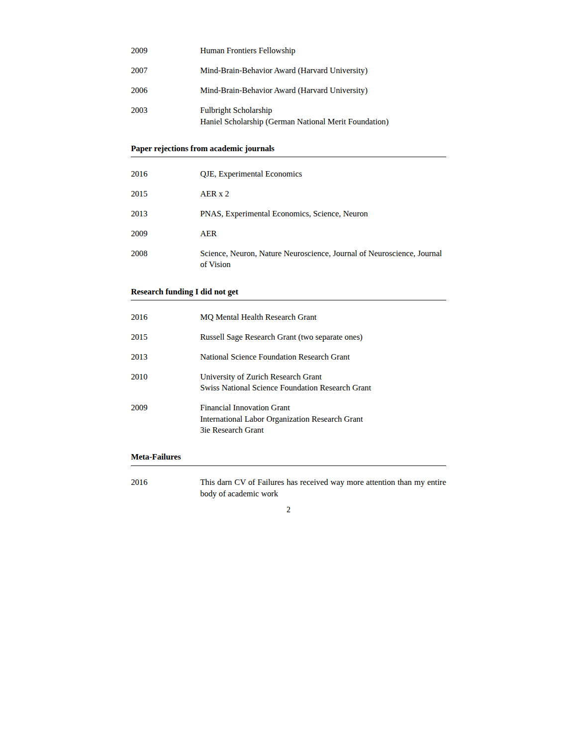2009
Human Frontiers Fellowship
2007
Mind-Brain-Behavior Award (Harvard University)
2006
Mind-Brain-Behavior Award (Harvard University)
2003
Fulbright Scholarship Haniel Scholarship (German National Merit Foundation)
Paper rejections from academic journals
2016
QJE, Experimental Economics
2015
AER x 2
2013
PNAS, Experimental Economics, Science, Neuron
2009
AER
2008
Science, Neuron, Nature Neuroscience, Journal of Neuroscience, Journal of Vision
Research funding I did not get
2016
MQ Mental Health Research Grant
2015
Russell Sage Research Grant (two separate ones)
2013
National Science Foundation Research Grant
2010
University of Zurich Research Grant Swiss National Science Foundation Research Grant
2009
Financial Innovation Grant International Labor Organization Research Grant 3ie Research Grant
Meta-Failures
2016
This darn CV of Failures has received way more attention than my entire body of academic work
2